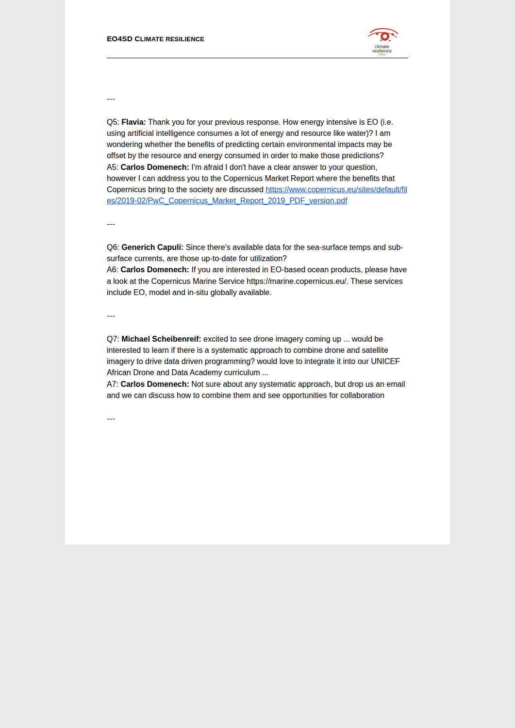EO4SD CLIMATE RESILIENCE
climate resilience eo4sd
---
Q5: Flavia: Thank you for your previous response. How energy intensive is EO (i.e. using artificial intelligence consumes a lot of energy and resource like water)? I am wondering whether the benefits of predicting certain environmental impacts may be offset by the resource and energy consumed in order to make those predictions?
A5: Carlos Domenech: I'm afraid I don't have a clear answer to your question, however I can address you to the Copernicus Market Report where the benefits that Copernicus bring to the society are discussed https://www.copernicus.eu/sites/default/files/2019-02/PwC_Copernicus_Market_Report_2019_PDF_version.pdf
---
Q6: Generich Capuli: Since there's available data for the sea-surface temps and sub-surface currents, are those up-to-date for utilization?
A6: Carlos Domenech: If you are interested in EO-based ocean products, please have a look at the Copernicus Marine Service https://marine.copernicus.eu/. These services include EO, model and in-situ globally available.
---
Q7: Michael Scheibenreif: excited to see drone imagery coming up ... would be interested to learn if there is a systematic approach to combine drone and satellite imagery to drive data driven programming? would love to integrate it into our UNICEF African Drone and Data Academy curriculum ...
A7: Carlos Domenech: Not sure about any systematic approach, but drop us an email and we can discuss how to combine them and see opportunities for collaboration
---